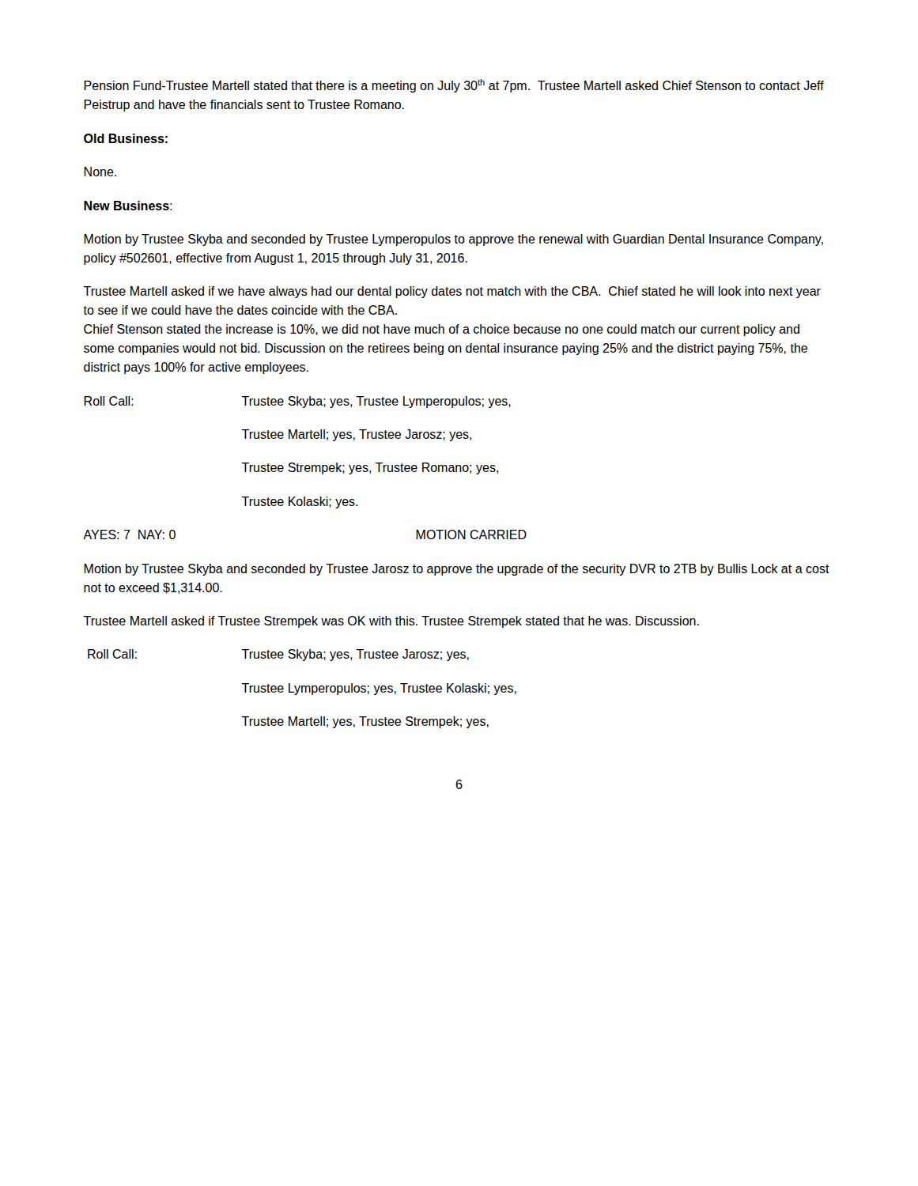Pension Fund-Trustee Martell stated that there is a meeting on July 30th at 7pm. Trustee Martell asked Chief Stenson to contact Jeff Peistrup and have the financials sent to Trustee Romano.
Old Business:
None.
New Business:
Motion by Trustee Skyba and seconded by Trustee Lymperopulos to approve the renewal with Guardian Dental Insurance Company, policy #502601, effective from August 1, 2015 through July 31, 2016.
Trustee Martell asked if we have always had our dental policy dates not match with the CBA. Chief stated he will look into next year to see if we could have the dates coincide with the CBA.
Chief Stenson stated the increase is 10%, we did not have much of a choice because no one could match our current policy and some companies would not bid. Discussion on the retirees being on dental insurance paying 25% and the district paying 75%, the district pays 100% for active employees.
Roll Call:
Trustee Skyba; yes, Trustee Lymperopulos; yes,
Trustee Martell; yes, Trustee Jarosz; yes,
Trustee Strempek; yes, Trustee Romano; yes,
Trustee Kolaski; yes.
AYES: 7 NAY: 0
MOTION CARRIED
Motion by Trustee Skyba and seconded by Trustee Jarosz to approve the upgrade of the security DVR to 2TB by Bullis Lock at a cost not to exceed $1,314.00.
Trustee Martell asked if Trustee Strempek was OK with this. Trustee Strempek stated that he was. Discussion.
Roll Call:
Trustee Skyba; yes, Trustee Jarosz; yes,
Trustee Lymperopulos; yes, Trustee Kolaski; yes,
Trustee Martell; yes, Trustee Strempek; yes,
6